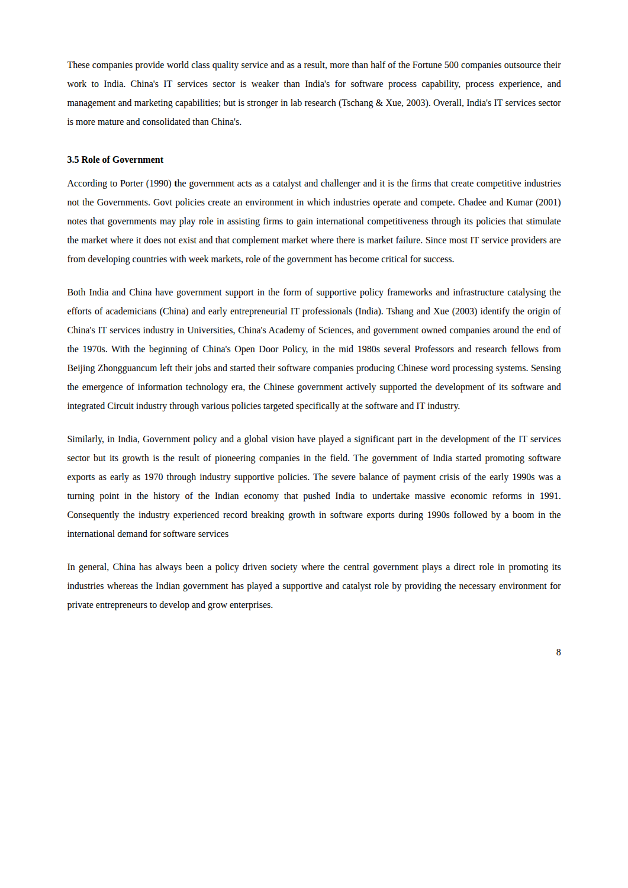These companies provide world class quality service and as a result, more than half of the Fortune 500 companies outsource their work to India. China's IT services sector is weaker than India's for software process capability, process experience, and management and marketing capabilities; but is stronger in lab research (Tschang & Xue, 2003). Overall, India's IT services sector is more mature and consolidated than China's.
3.5 Role of Government
According to Porter (1990) the government acts as a catalyst and challenger and it is the firms that create competitive industries not the Governments. Govt policies create an environment in which industries operate and compete. Chadee and Kumar (2001) notes that governments may play role in assisting firms to gain international competitiveness through its policies that stimulate the market where it does not exist and that complement market where there is market failure. Since most IT service providers are from developing countries with week markets, role of the government has become critical for success.
Both India and China have government support in the form of supportive policy frameworks and infrastructure catalysing the efforts of academicians (China) and early entrepreneurial IT professionals (India). Tshang and Xue (2003) identify the origin of China's IT services industry in Universities, China's Academy of Sciences, and government owned companies around the end of the 1970s. With the beginning of China's Open Door Policy, in the mid 1980s several Professors and research fellows from Beijing Zhongguancum left their jobs and started their software companies producing Chinese word processing systems. Sensing the emergence of information technology era, the Chinese government actively supported the development of its software and integrated Circuit industry through various policies targeted specifically at the software and IT industry.
Similarly, in India, Government policy and a global vision have played a significant part in the development of the IT services sector but its growth is the result of pioneering companies in the field. The government of India started promoting software exports as early as 1970 through industry supportive policies. The severe balance of payment crisis of the early 1990s was a turning point in the history of the Indian economy that pushed India to undertake massive economic reforms in 1991. Consequently the industry experienced record breaking growth in software exports during 1990s followed by a boom in the international demand for software services
In general, China has always been a policy driven society where the central government plays a direct role in promoting its industries whereas the Indian government has played a supportive and catalyst role by providing the necessary environment for private entrepreneurs to develop and grow enterprises.
8